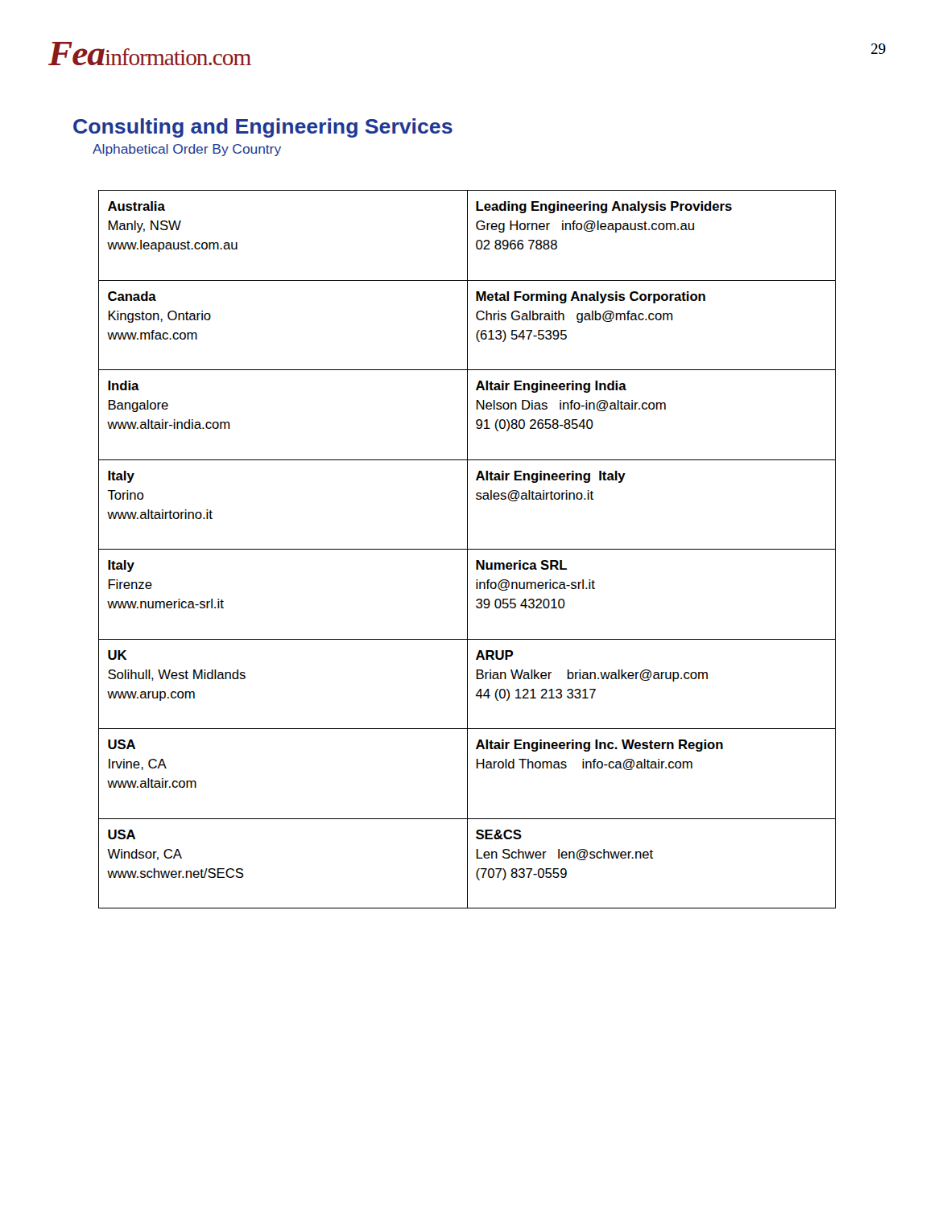Fea information.com 29
Consulting and Engineering Services
Alphabetical Order By Country
| Australia Manly, NSW www.leapaust.com.au | Leading Engineering Analysis Providers Greg Horner info@leapaust.com.au 02 8966 7888 |
| Canada Kingston, Ontario www.mfac.com | Metal Forming Analysis Corporation Chris Galbraith galb@mfac.com (613) 547-5395 |
| India Bangalore www.altair-india.com | Altair Engineering India Nelson Dias info-in@altair.com 91 (0)80 2658-8540 |
| Italy Torino www.altairtorino.it | Altair Engineering Italy sales@altairtorino.it |
| Italy Firenze www.numerica-srl.it | Numerica SRL info@numerica-srl.it 39 055 432010 |
| UK Solihull, West Midlands www.arup.com | ARUP Brian Walker brian.walker@arup.com 44 (0) 121 213 3317 |
| USA Irvine, CA www.altair.com | Altair Engineering Inc. Western Region Harold Thomas info-ca@altair.com |
| USA Windsor, CA www.schwer.net/SECS | SE&CS Len Schwer len@schwer.net (707) 837-0559 |